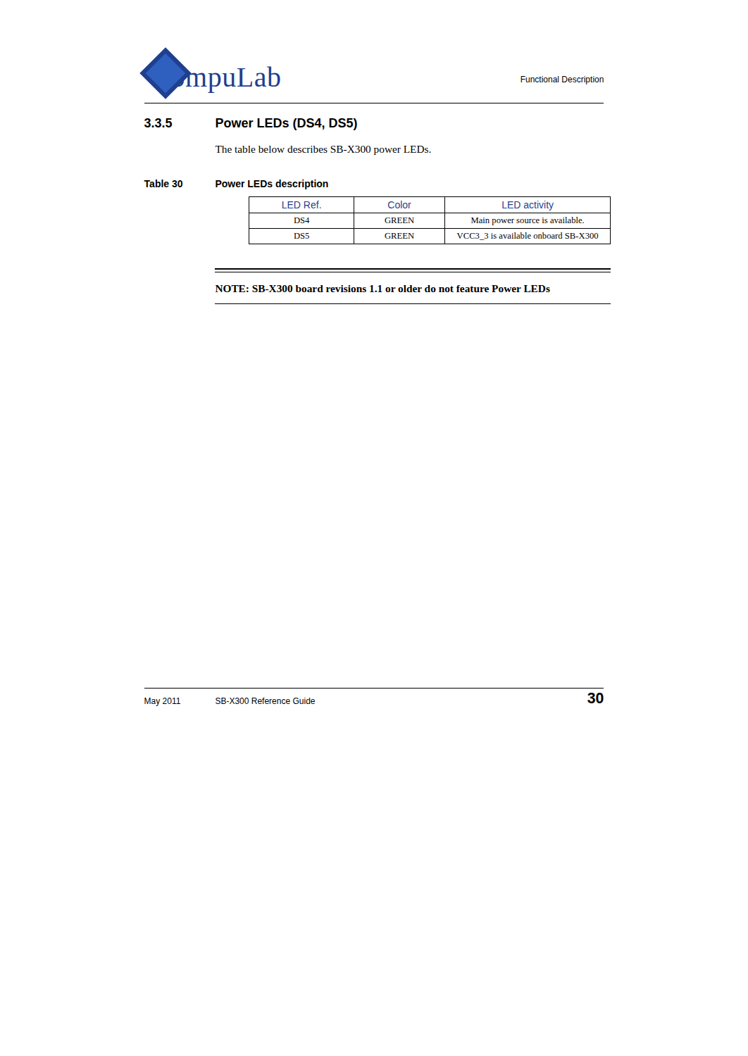ompuLab
Functional Description
3.3.5
Power LEDs (DS4, DS5)
The table below describes SB-X300 power LEDs.
Table 30
Power LEDs description
| LED Ref. | Color | LED activity |
| --- | --- | --- |
| DS4 | GREEN | Main power source is available. |
| DS5 | GREEN | VCC3_3 is available onboard SB-X300 |
NOTE: SB-X300 board revisions 1.1 or older do not feature Power LEDs
May 2011
SB-X300 Reference Guide
30